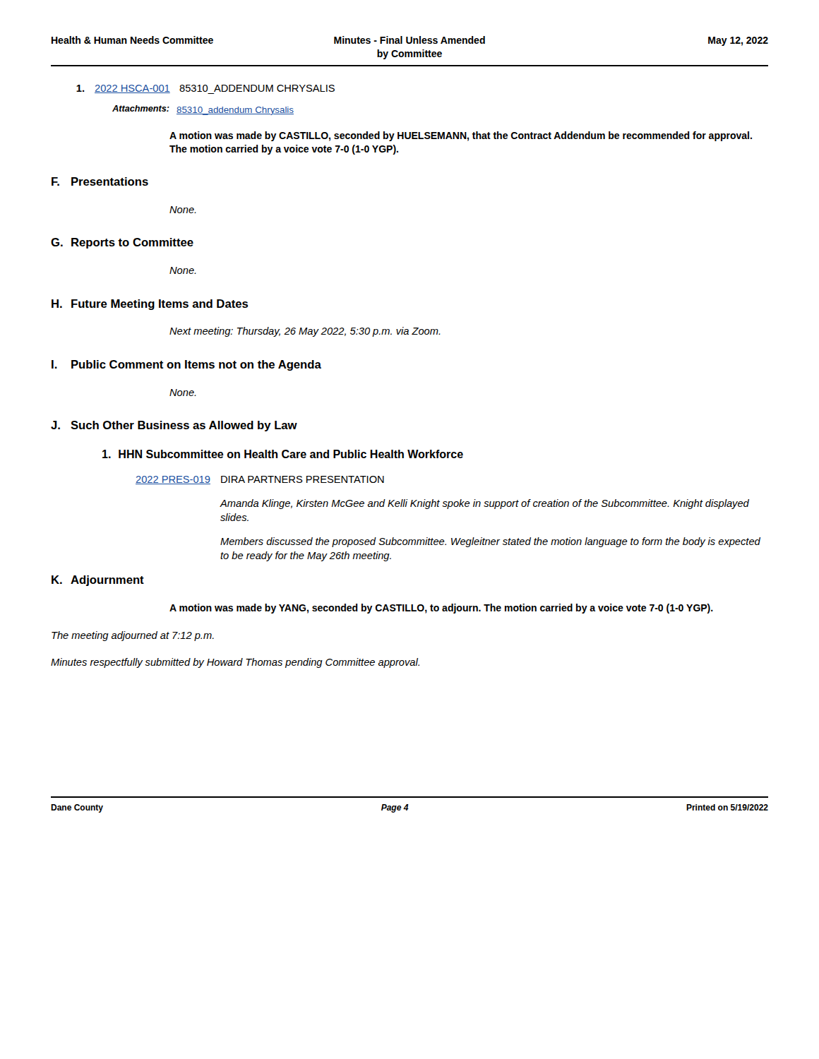Health & Human Needs Committee
Minutes - Final Unless Amended
by Committee
May 12, 2022
1.
2022 HSCA-001
85310_ADDENDUM CHRYSALIS
Attachments:
85310_addendum Chrysalis
A motion was made by CASTILLO, seconded by HUELSEMANN, that the Contract Addendum be recommended for approval. The motion carried by a voice vote 7-0 (1-0 YGP).
F. Presentations
None.
G. Reports to Committee
None.
H. Future Meeting Items and Dates
Next meeting: Thursday, 26 May 2022, 5:30 p.m. via Zoom.
I. Public Comment on Items not on the Agenda
None.
J. Such Other Business as Allowed by Law
1. HHN Subcommittee on Health Care and Public Health Workforce
2022 PRES-019
DIRA PARTNERS PRESENTATION
Amanda Klinge, Kirsten McGee and Kelli Knight spoke in support of creation of the Subcommittee. Knight displayed slides.
Members discussed the proposed Subcommittee. Wegleitner stated the motion language to form the body is expected to be ready for the May 26th meeting.
K. Adjournment
A motion was made by YANG, seconded by CASTILLO, to adjourn. The motion carried by a voice vote 7-0 (1-0 YGP).
The meeting adjourned at 7:12 p.m.
Minutes respectfully submitted by Howard Thomas pending Committee approval.
Dane County
Page 4
Printed on 5/19/2022